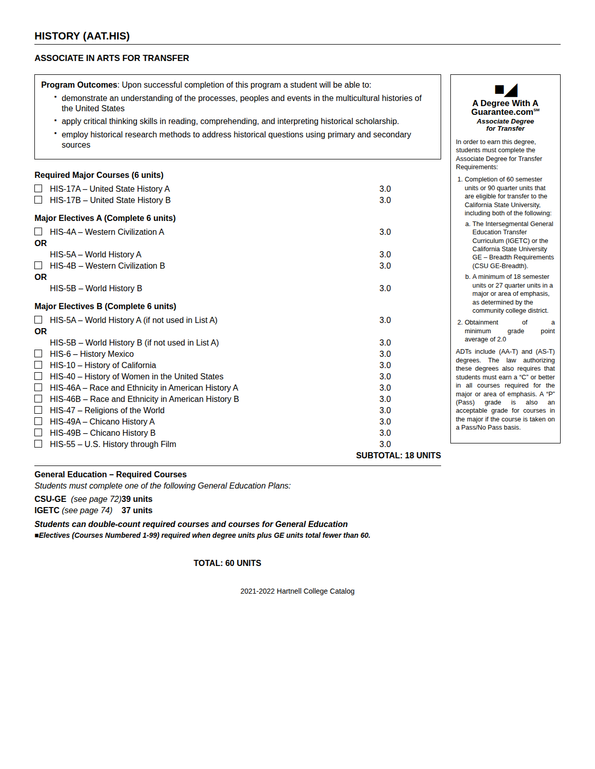HISTORY (AAT.HIS)
ASSOCIATE IN ARTS FOR TRANSFER
Program Outcomes: Upon successful completion of this program a student will be able to:
demonstrate an understanding of the processes, peoples and events in the multicultural histories of the United States
apply critical thinking skills in reading, comprehending, and interpreting historical scholarship.
employ historical research methods to address historical questions using primary and secondary sources
Required Major Courses (6 units)
| | HIS-17A – United State History A | 3.0 |
| | HIS-17B – United State History B | 3.0 |
Major Electives A (Complete 6 units)
| | HIS-4A – Western Civilization A | 3.0 |
| OR | |
| | HIS-5A – World History A | 3.0 |
| | HIS-4B – Western Civilization B | 3.0 |
| OR | |
| | HIS-5B – World History B | 3.0 |
Major Electives B (Complete 6 units)
| | HIS-5A – World History A (if not used in List A) | 3.0 |
| OR | |
| | HIS-5B – World History B (if not used in List A) | 3.0 |
| | HIS-6 – History Mexico | 3.0 |
| | HIS-10 – History of California | 3.0 |
| | HIS-40 – History of Women in the United States | 3.0 |
| | HIS-46A – Race and Ethnicity in American History A | 3.0 |
| | HIS-46B – Race and Ethnicity in American History B | 3.0 |
| | HIS-47 – Religions of the World | 3.0 |
| | HIS-49A – Chicano History A | 3.0 |
| | HIS-49B – Chicano History B | 3.0 |
| | HIS-55 – U.S. History through Film | 3.0 |
| SUBTOTAL: 18 UNITS |
General Education – Required Courses
Students must complete one of the following General Education Plans:
| CSU-GE (see page 72) | 39 units |
| IGETC (see page 74) | 37 units |
Students can double-count required courses and courses for General Education
Electives (Courses Numbered 1-99) required when degree units plus GE units total fewer than 60.
TOTAL: 60 UNITS
■◢
A Degree With A
Guarantee.comSM
Associate Degree
for Transfer
In order to earn this degree, students must complete the Associate Degree for Transfer Requirements:
Completion of 60 semester units or 90 quarter units that are eligible for transfer to the California State University, including both of the following:
The Intersegmental General Education Transfer Curriculum (IGETC) or the California State University GE – Breadth Requirements (CSU GE-Breadth).
A minimum of 18 semester units or 27 quarter units in a major or area of emphasis, as determined by the community college district.
Obtainment of a minimum grade point average of 2.0
ADTs include (AA-T) and (AS-T) degrees. The law authorizing these degrees also requires that students must earn a “C” or better in all courses required for the major or area of emphasis. A “P” (Pass) grade is also an acceptable grade for courses in the major if the course is taken on a Pass/No Pass basis.
2021-2022 Hartnell College Catalog